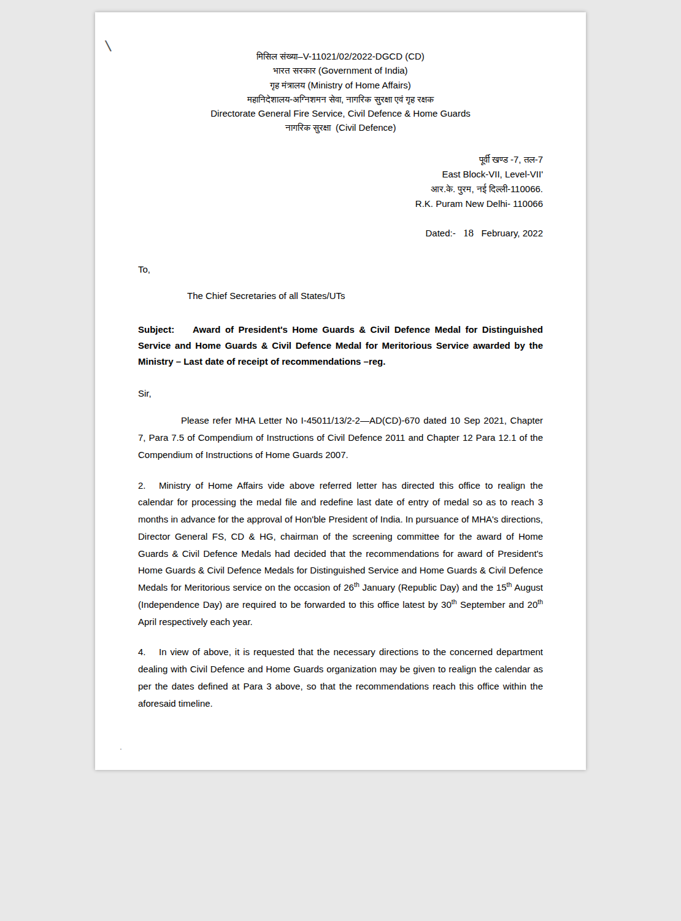\
मिसिल संख्या–V-11021/02/2022-DGCD (CD)
भारत सरकार (Government of India)
गृह मंत्रालय (Ministry of Home Affairs)
महानिदेशालय-अग्निशमन सेवा, नागरिक सुरक्षा एवं गृह रक्षक
Directorate General Fire Service, Civil Defence & Home Guards
नागरिक सुरक्षा (Civil Defence)
पूर्वी खण्ड -7, तल-7
East Block-VII, Level-VII'
आर.के. पुरम, नई दिल्ली-110066.
R.K. Puram New Delhi- 110066
Dated:- 18 February, 2022
To,
The Chief Secretaries of all States/UTs
Subject: Award of President's Home Guards & Civil Defence Medal for Distinguished Service and Home Guards & Civil Defence Medal for Meritorious Service awarded by the Ministry – Last date of receipt of recommendations –reg.
Sir,
Please refer MHA Letter No I-45011/13/2-2—AD(CD)-670 dated 10 Sep 2021, Chapter 7, Para 7.5 of Compendium of Instructions of Civil Defence 2011 and Chapter 12 Para 12.1 of the Compendium of Instructions of Home Guards 2007.
2. Ministry of Home Affairs vide above referred letter has directed this office to realign the calendar for processing the medal file and redefine last date of entry of medal so as to reach 3 months in advance for the approval of Hon'ble President of India. In pursuance of MHA's directions, Director General FS, CD & HG, chairman of the screening committee for the award of Home Guards & Civil Defence Medals had decided that the recommendations for award of President's Home Guards & Civil Defence Medals for Distinguished Service and Home Guards & Civil Defence Medals for Meritorious service on the occasion of 26th January (Republic Day) and the 15th August (Independence Day) are required to be forwarded to this office latest by 30th September and 20th April respectively each year.
4. In view of above, it is requested that the necessary directions to the concerned department dealing with Civil Defence and Home Guards organization may be given to realign the calendar as per the dates defined at Para 3 above, so that the recommendations reach this office within the aforesaid timeline.
.